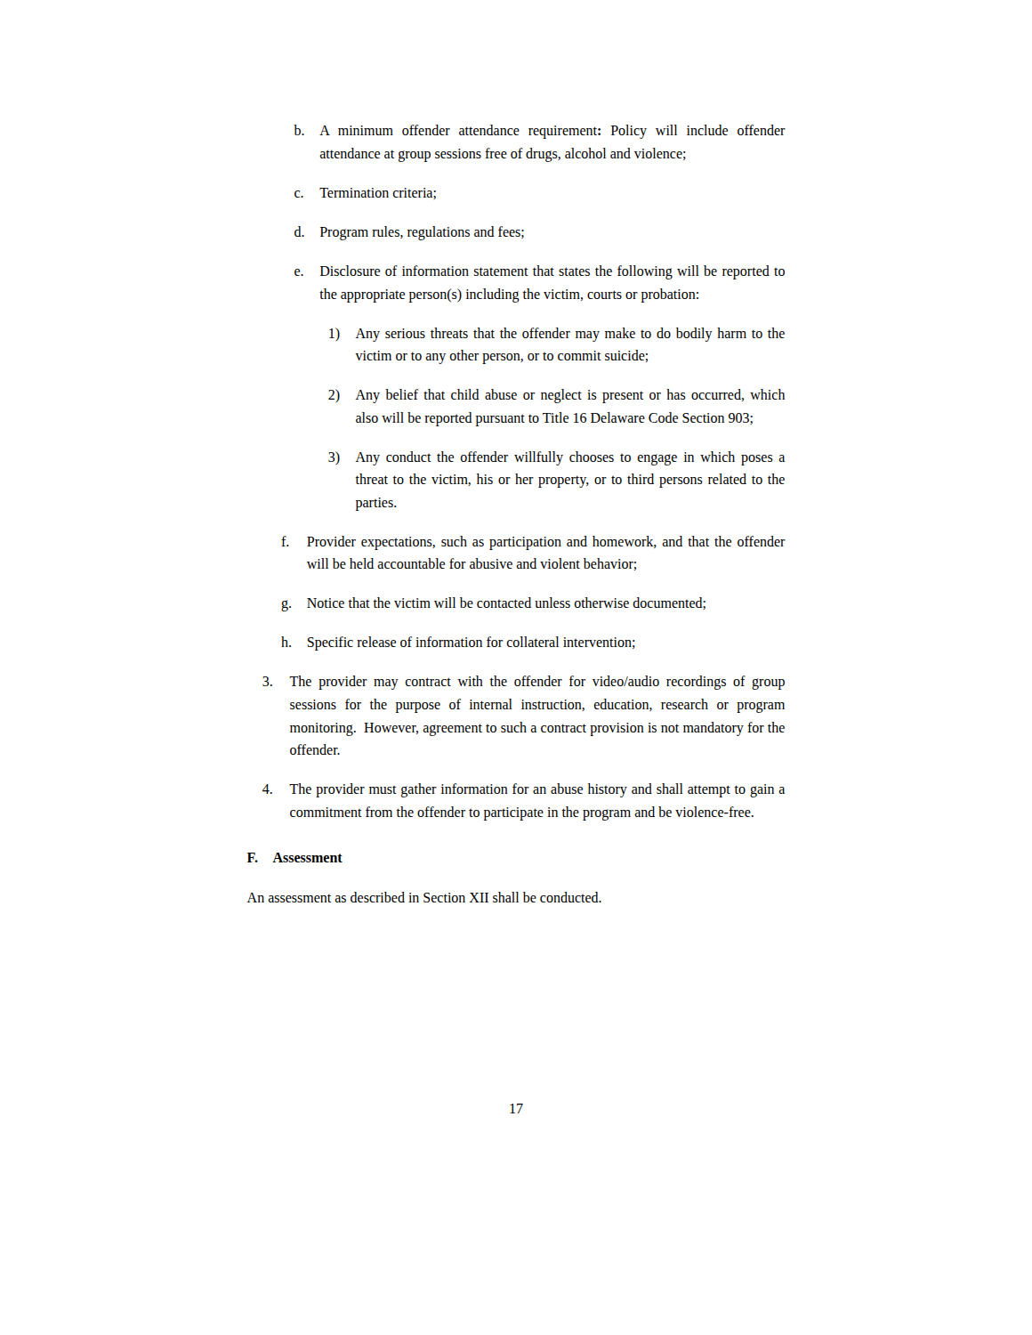b. A minimum offender attendance requirement: Policy will include offender attendance at group sessions free of drugs, alcohol and violence;
c. Termination criteria;
d. Program rules, regulations and fees;
e. Disclosure of information statement that states the following will be reported to the appropriate person(s) including the victim, courts or probation:
1) Any serious threats that the offender may make to do bodily harm to the victim or to any other person, or to commit suicide;
2) Any belief that child abuse or neglect is present or has occurred, which also will be reported pursuant to Title 16 Delaware Code Section 903;
3) Any conduct the offender willfully chooses to engage in which poses a threat to the victim, his or her property, or to third persons related to the parties.
f. Provider expectations, such as participation and homework, and that the offender will be held accountable for abusive and violent behavior;
g. Notice that the victim will be contacted unless otherwise documented;
h. Specific release of information for collateral intervention;
3. The provider may contract with the offender for video/audio recordings of group sessions for the purpose of internal instruction, education, research or program monitoring. However, agreement to such a contract provision is not mandatory for the offender.
4. The provider must gather information for an abuse history and shall attempt to gain a commitment from the offender to participate in the program and be violence-free.
F. Assessment
An assessment as described in Section XII shall be conducted.
17